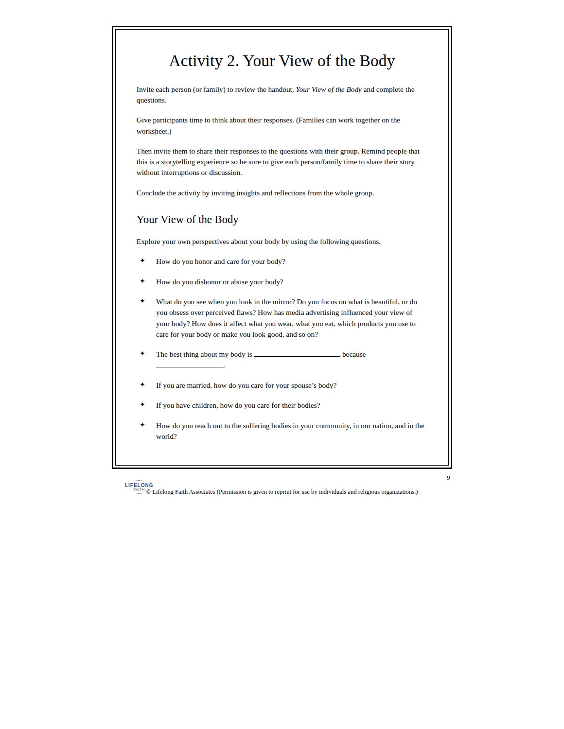Activity 2. Your View of the Body
Invite each person (or family) to review the handout, Your View of the Body and complete the questions.
Give participants time to think about their responses. (Families can work together on the worksheet.)
Then invite them to share their responses to the questions with their group. Remind people that this is a storytelling experience so be sure to give each person/family time to share their story without interruptions or discussion.
Conclude the activity by inviting insights and reflections from the whole group.
Your View of the Body
Explore your own perspectives about your body by using the following questions.
How do you honor and care for your body?
How do you dishonor or abuse your body?
What do you see when you look in the mirror? Do you focus on what is beautiful, or do you obsess over perceived flaws? How has media advertising influenced your view of your body? How does it affect what you wear, what you eat, which products you use to care for your body or make you look good, and so on?
The best thing about my body is because .
If you are married, how do you care for your spouse’s body?
If you have children, how do you care for their bodies?
How do you reach out to the suffering bodies in your community, in our nation, and in the world?
9
••••
LIFELONG
FAITH
••••
© Lifelong Faith Associates (Permission is given to reprint for use by individuals and religious organizations.)